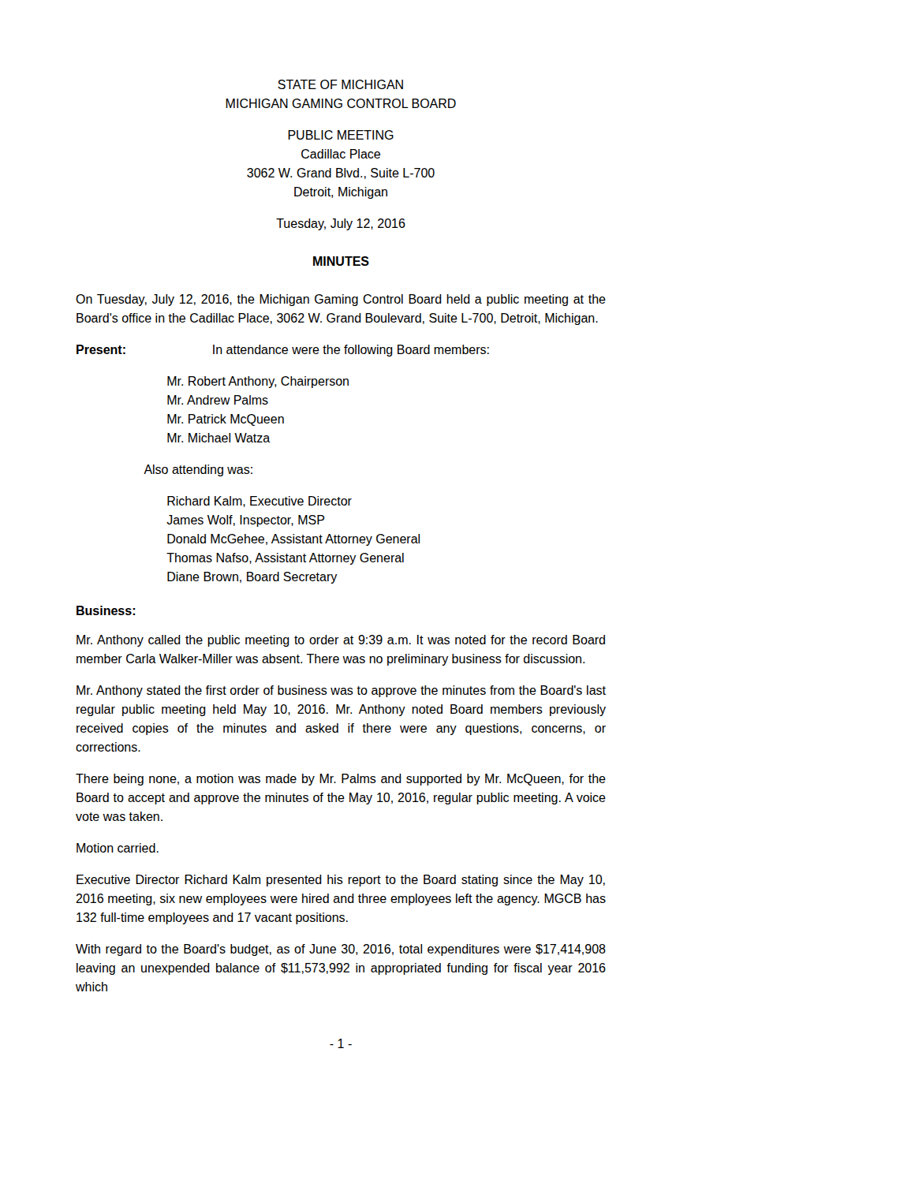STATE OF MICHIGAN
MICHIGAN GAMING CONTROL BOARD
PUBLIC MEETING
Cadillac Place
3062 W. Grand Blvd., Suite L-700
Detroit, Michigan
Tuesday, July 12, 2016
MINUTES
On Tuesday, July 12, 2016, the Michigan Gaming Control Board held a public meeting at the Board's office in the Cadillac Place, 3062 W. Grand Boulevard, Suite L-700, Detroit, Michigan.
Present:
In attendance were the following Board members:
Mr. Robert Anthony, Chairperson
Mr. Andrew Palms
Mr. Patrick McQueen
Mr. Michael Watza
Also attending was:
Richard Kalm, Executive Director
James Wolf, Inspector, MSP
Donald McGehee, Assistant Attorney General
Thomas Nafso, Assistant Attorney General
Diane Brown, Board Secretary
Business:
Mr. Anthony called the public meeting to order at 9:39 a.m. It was noted for the record Board member Carla Walker-Miller was absent. There was no preliminary business for discussion.
Mr. Anthony stated the first order of business was to approve the minutes from the Board's last regular public meeting held May 10, 2016. Mr. Anthony noted Board members previously received copies of the minutes and asked if there were any questions, concerns, or corrections.
There being none, a motion was made by Mr. Palms and supported by Mr. McQueen, for the Board to accept and approve the minutes of the May 10, 2016, regular public meeting. A voice vote was taken.
Motion carried.
Executive Director Richard Kalm presented his report to the Board stating since the May 10, 2016 meeting, six new employees were hired and three employees left the agency. MGCB has 132 full-time employees and 17 vacant positions.
With regard to the Board's budget, as of June 30, 2016, total expenditures were $17,414,908 leaving an unexpended balance of $11,573,992 in appropriated funding for fiscal year 2016 which
- 1 -